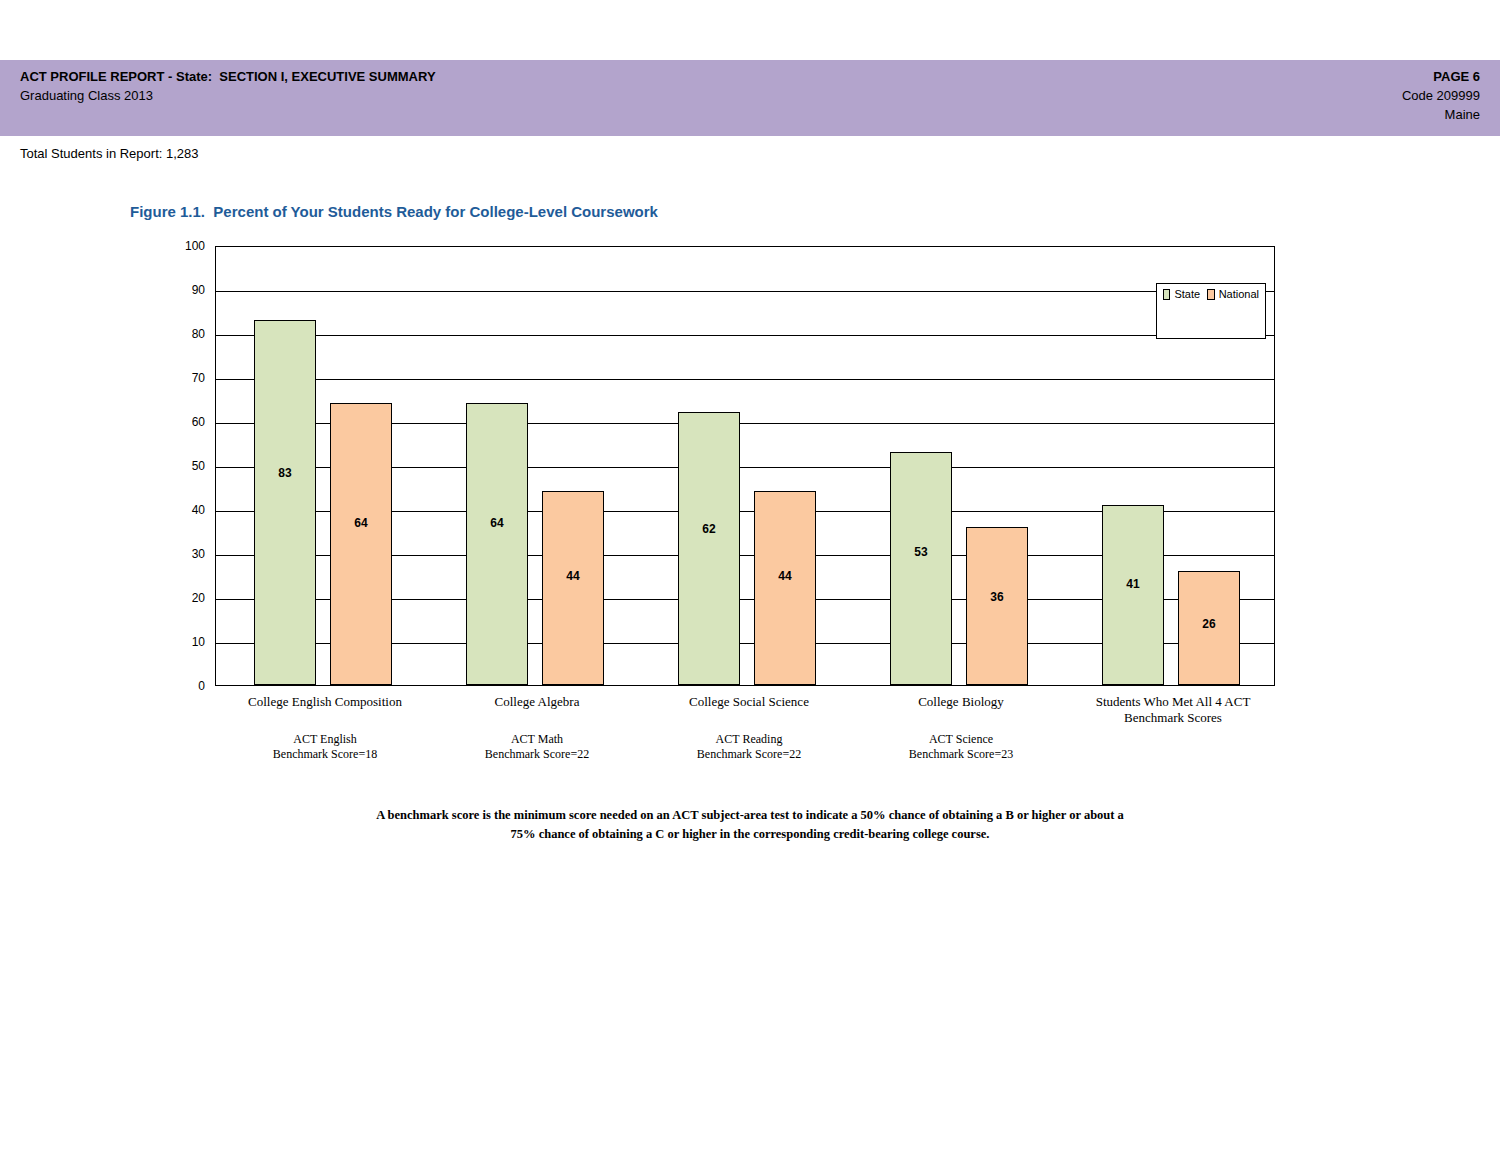ACT PROFILE REPORT - State: SECTION I, EXECUTIVE SUMMARY
Graduating Class 2013
PAGE 6
Code 209999
Maine
Total Students in Report: 1,283
Figure 1.1. Percent of Your Students Ready for College-Level Coursework
100
90
80
70
60
50
40
30
20
10
0
State National
83
64
64
44
62
44
53
36
41
26
College English Composition
ACT English
Benchmark Score=18
College Algebra
ACT Math
Benchmark Score=22
College Social Science
ACT Reading
Benchmark Score=22
College Biology
ACT Science
Benchmark Score=23
Students Who Met All 4 ACT
Benchmark Scores
A benchmark score is the minimum score needed on an ACT subject-area test to indicate a 50% chance of obtaining a B or higher or about a
75% chance of obtaining a C or higher in the corresponding credit-bearing college course.